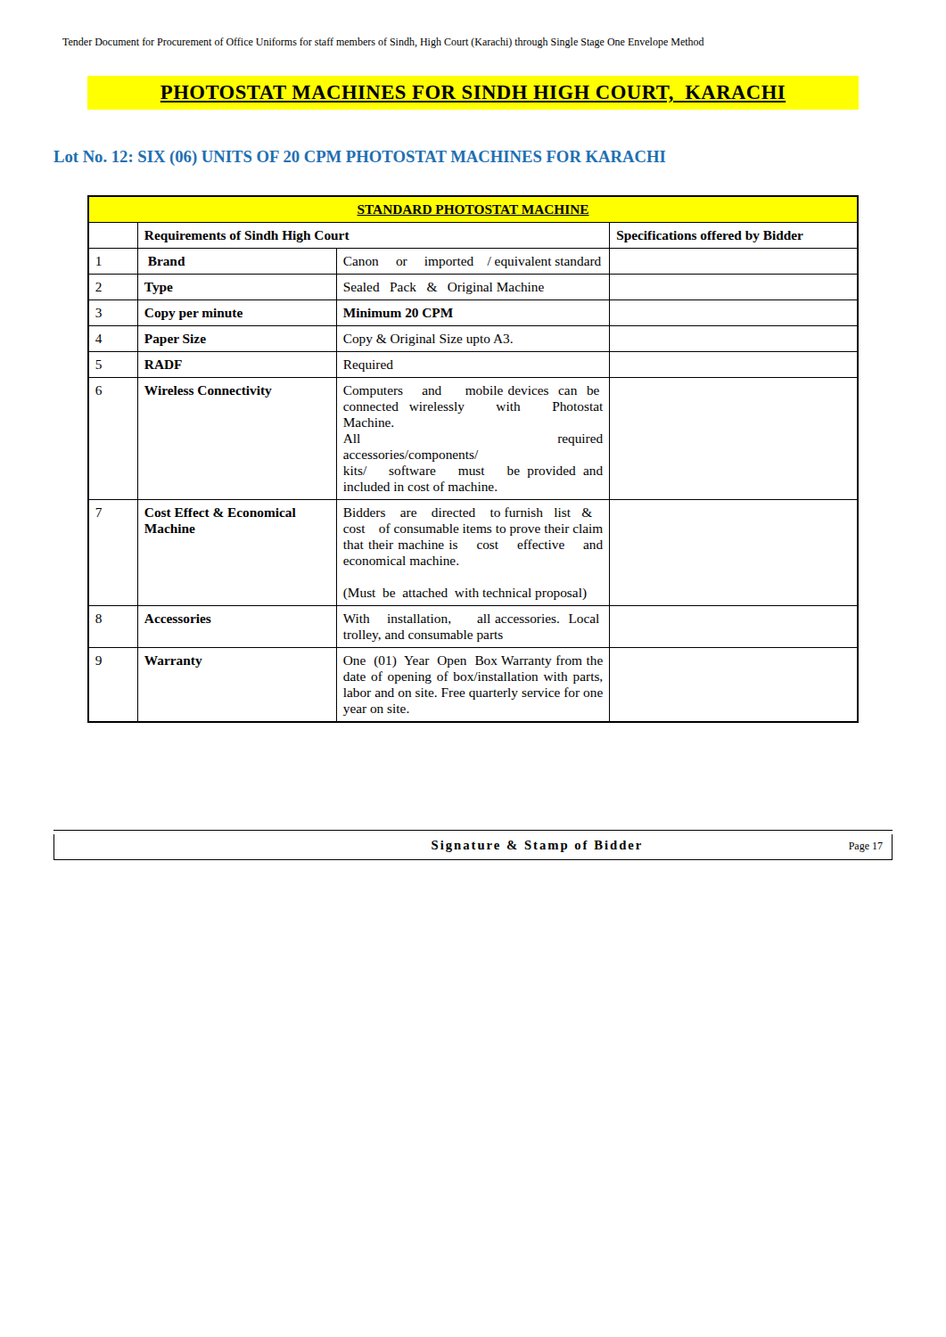Tender Document for Procurement of Office Uniforms for staff members of Sindh, High Court (Karachi) through Single Stage One Envelope Method
PHOTOSTAT MACHINES FOR SINDH HIGH COURT, KARACHI
Lot No. 12: SIX (06) UNITS OF 20 CPM PHOTOSTAT MACHINES FOR KARACHI
| STANDARD PHOTOSTAT MACHINE |
| | Requirements of Sindh High Court | Specifications offered by Bidder |
| 1 | Brand | Canon or imported / equivalent standard | |
| 2 | Type | Sealed Pack & Original Machine | |
| 3 | Copy per minute | Minimum 20 CPM | |
| 4 | Paper Size | Copy & Original Size upto A3. | |
| 5 | RADF | Required | |
| 6 | Wireless Connectivity | Computers and mobile devices can be connected wirelessly with Photostat Machine. All required accessories/components/ kits/ software must be provided and included in cost of machine. | |
| 7 | Cost Effect & Economical Machine | Bidders are directed to furnish list & cost of consumable items to prove their claim that their machine is cost effective and economical machine. (Must be attached with technical proposal) | |
| 8 | Accessories | With installation, all accessories. Local trolley, and consumable parts | |
| 9 | Warranty | One (01) Year Open Box Warranty from the date of opening of box/installation with parts, labor and on site. Free quarterly service for one year on site. | |
Signature & Stamp of Bidder Page 17